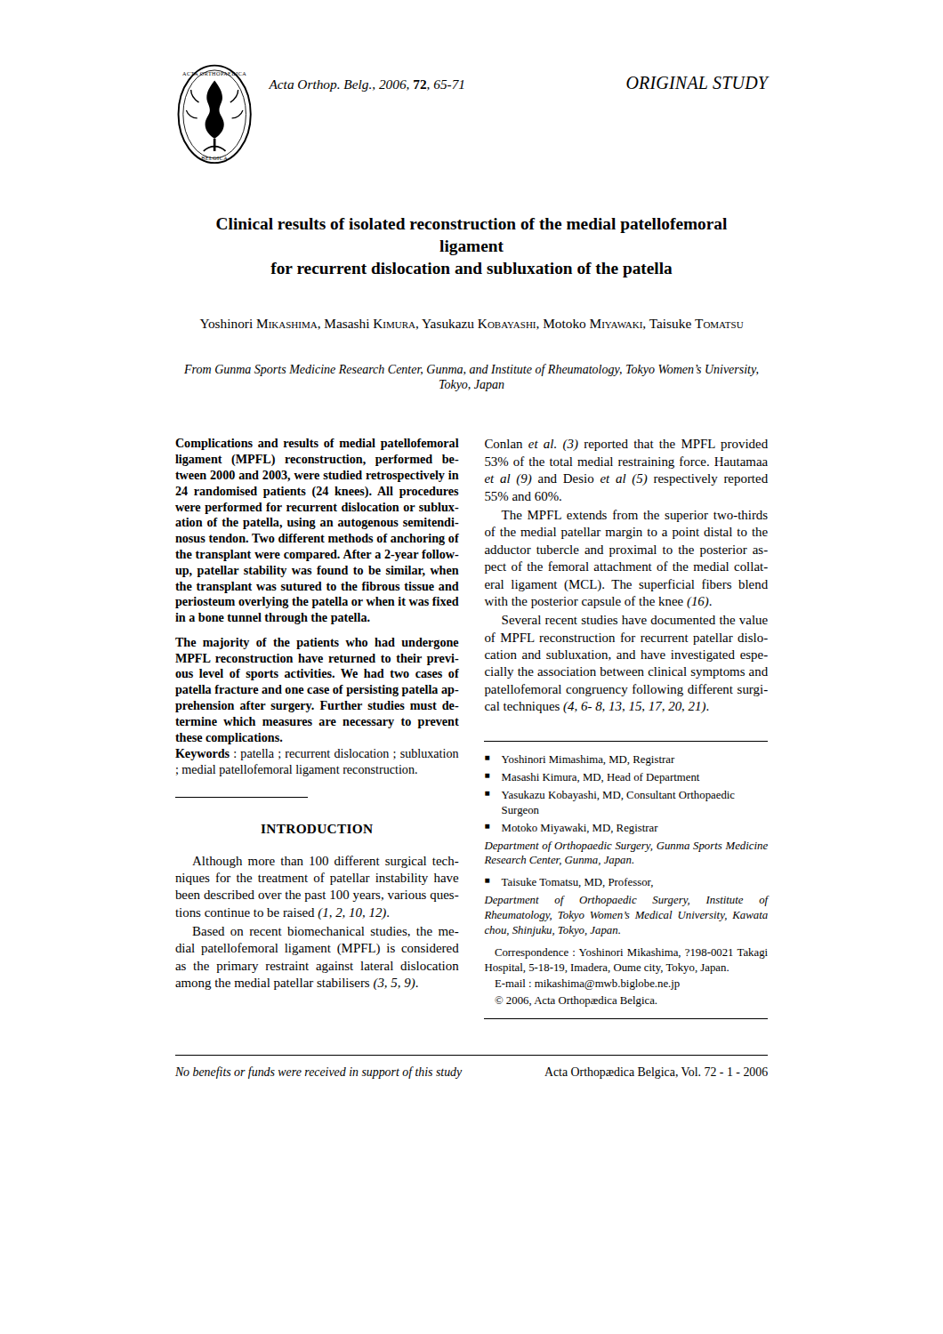ACTA ORTHOPAEDICA BELGICA
Acta Orthop. Belg., 2006, 72, 65-71
ORIGINAL STUDY
Clinical results of isolated reconstruction of the medial patellofemoral ligament
for recurrent dislocation and subluxation of the patella
Yoshinori Mikashima, Masashi Kimura, Yasukazu Kobayashi, Motoko Miyawaki, Taisuke Tomatsu
From Gunma Sports Medicine Research Center, Gunma, and Institute of Rheumatology, Tokyo Women’s University, Tokyo, Japan
Complications and results of medial patellofemoral ligament (MPFL) reconstruction, performed between 2000 and 2003, were studied retrospectively in 24 randomised patients (24 knees). All procedures were performed for recurrent dislocation or subluxation of the patella, using an autogenous semitendinosus tendon. Two different methods of anchoring of the transplant were compared. After a 2-year follow-up, patellar stability was found to be similar, when the transplant was sutured to the fibrous tissue and periosteum overlying the patella or when it was fixed in a bone tunnel through the patella.
The majority of the patients who had undergone MPFL reconstruction have returned to their previous level of sports activities. We had two cases of patella fracture and one case of persisting patella apprehension after surgery. Further studies must determine which measures are necessary to prevent these complications.
Keywords : patella ; recurrent dislocation ; subluxation ; medial patellofemoral ligament reconstruction.
INTRODUCTION
Although more than 100 different surgical techniques for the treatment of patellar instability have been described over the past 100 years, various questions continue to be raised (1, 2, 10, 12).
Based on recent biomechanical studies, the medial patellofemoral ligament (MPFL) is considered as the primary restraint against lateral dislocation among the medial patellar stabilisers (3, 5, 9).
Conlan et al. (3) reported that the MPFL provided 53% of the total medial restraining force. Hautamaa et al (9) and Desio et al (5) respectively reported 55% and 60%.
The MPFL extends from the superior two-thirds of the medial patellar margin to a point distal to the adductor tubercle and proximal to the posterior aspect of the femoral attachment of the medial collateral ligament (MCL). The superficial fibers blend with the posterior capsule of the knee (16).
Several recent studies have documented the value of MPFL reconstruction for recurrent patellar dislocation and subluxation, and have investigated especially the association between clinical symptoms and patellofemoral congruency following different surgical techniques (4, 6- 8, 13, 15, 17, 20, 21).
Yoshinori Mimashima, MD, Registrar
Masashi Kimura, MD, Head of Department
Yasukazu Kobayashi, MD, Consultant Orthopaedic Surgeon
Motoko Miyawaki, MD, Registrar
Department of Orthopaedic Surgery, Gunma Sports Medicine Research Center, Gunma, Japan.
Taisuke Tomatsu, MD, Professor,
Department of Orthopaedic Surgery, Institute of Rheumatology, Tokyo Women’s Medical University, Kawata chou, Shinjuku, Tokyo, Japan.
Correspondence : Yoshinori Mikashima, ?198-0021 Takagi Hospital, 5-18-19, Imadera, Oume city, Tokyo, Japan.
E-mail : mikashima@mwb.biglobe.ne.jp
© 2006, Acta Orthopædica Belgica.
No benefits or funds were received in support of this study
Acta Orthopædica Belgica, Vol. 72 - 1 - 2006